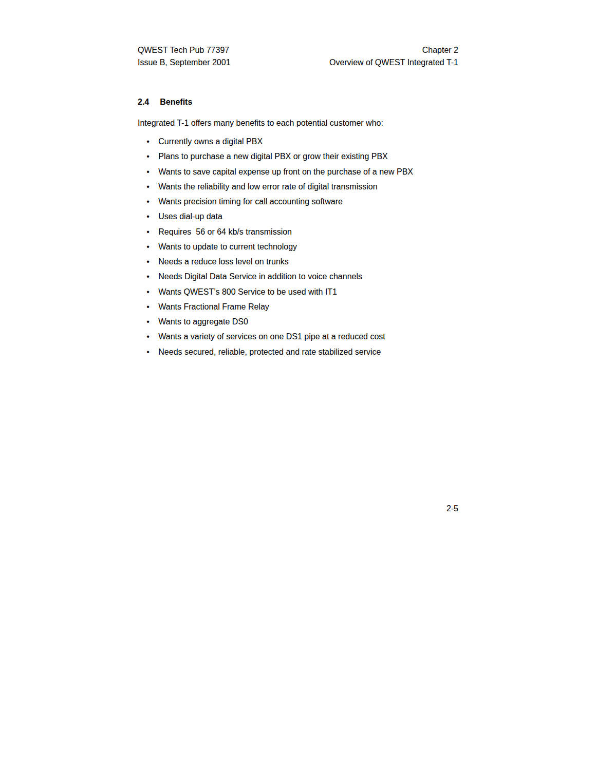QWEST Tech Pub 77397
Chapter 2
Issue B, September 2001
Overview of QWEST Integrated T-1
2.4 Benefits
Integrated T-1 offers many benefits to each potential customer who:
Currently owns a digital PBX
Plans to purchase a new digital PBX or grow their existing PBX
Wants to save capital expense up front on the purchase of a new PBX
Wants the reliability and low error rate of digital transmission
Wants precision timing for call accounting software
Uses dial-up data
Requires 56 or 64 kb/s transmission
Wants to update to current technology
Needs a reduce loss level on trunks
Needs Digital Data Service in addition to voice channels
Wants QWEST’s 800 Service to be used with IT1
Wants Fractional Frame Relay
Wants to aggregate DS0
Wants a variety of services on one DS1 pipe at a reduced cost
Needs secured, reliable, protected and rate stabilized service
2-5